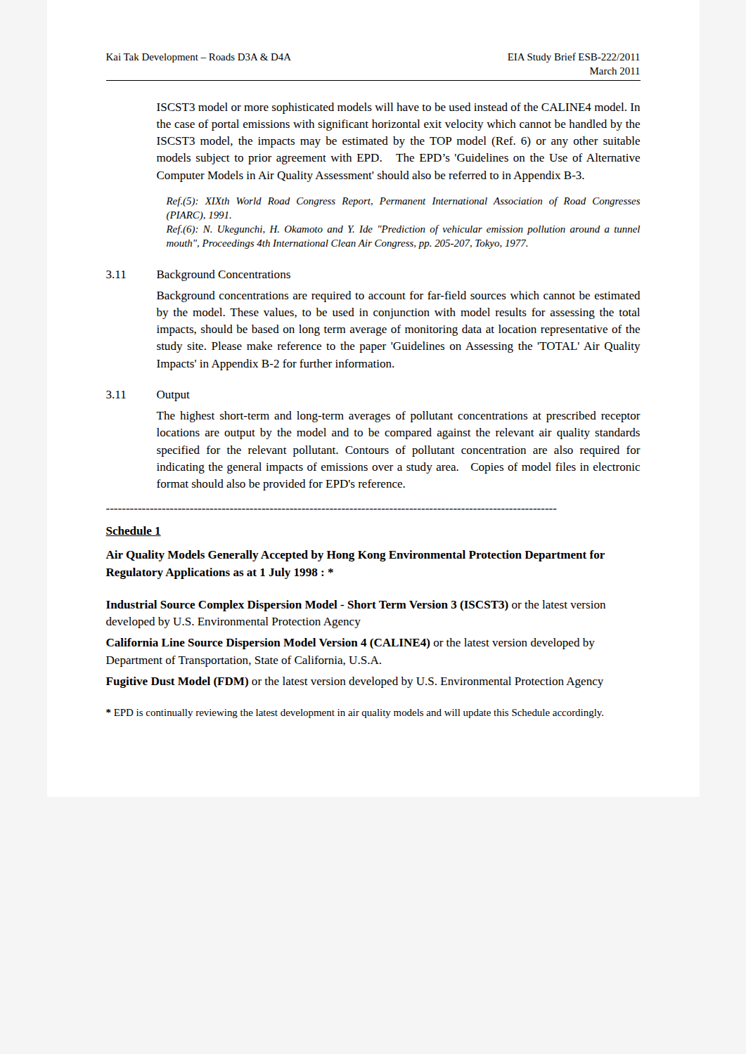Kai Tak Development – Roads D3A & D4A EIA Study Brief ESB-222/2011
March 2011
ISCST3 model or more sophisticated models will have to be used instead of the CALINE4 model. In the case of portal emissions with significant horizontal exit velocity which cannot be handled by the ISCST3 model, the impacts may be estimated by the TOP model (Ref. 6) or any other suitable models subject to prior agreement with EPD. The EPD’s 'Guidelines on the Use of Alternative Computer Models in Air Quality Assessment' should also be referred to in Appendix B-3.
Ref.(5): XIXth World Road Congress Report, Permanent International Association of Road Congresses (PIARC), 1991.
Ref.(6): N. Ukegunchi, H. Okamoto and Y. Ide "Prediction of vehicular emission pollution around a tunnel mouth", Proceedings 4th International Clean Air Congress, pp. 205-207, Tokyo, 1977.
3.11 Background Concentrations
Background concentrations are required to account for far-field sources which cannot be estimated by the model. These values, to be used in conjunction with model results for assessing the total impacts, should be based on long term average of monitoring data at location representative of the study site. Please make reference to the paper 'Guidelines on Assessing the 'TOTAL' Air Quality Impacts' in Appendix B-2 for further information.
3.11 Output
The highest short-term and long-term averages of pollutant concentrations at prescribed receptor locations are output by the model and to be compared against the relevant air quality standards specified for the relevant pollutant. Contours of pollutant concentration are also required for indicating the general impacts of emissions over a study area. Copies of model files in electronic format should also be provided for EPD's reference.
-----------------------------------------------------------------------------------------------------------------
Schedule 1
Air Quality Models Generally Accepted by Hong Kong Environmental Protection Department for Regulatory Applications as at 1 July 1998 : *
Industrial Source Complex Dispersion Model - Short Term Version 3 (ISCST3) or the latest version developed by U.S. Environmental Protection Agency
California Line Source Dispersion Model Version 4 (CALINE4) or the latest version developed by Department of Transportation, State of California, U.S.A.
Fugitive Dust Model (FDM) or the latest version developed by U.S. Environmental Protection Agency
* EPD is continually reviewing the latest development in air quality models and will update this Schedule accordingly.